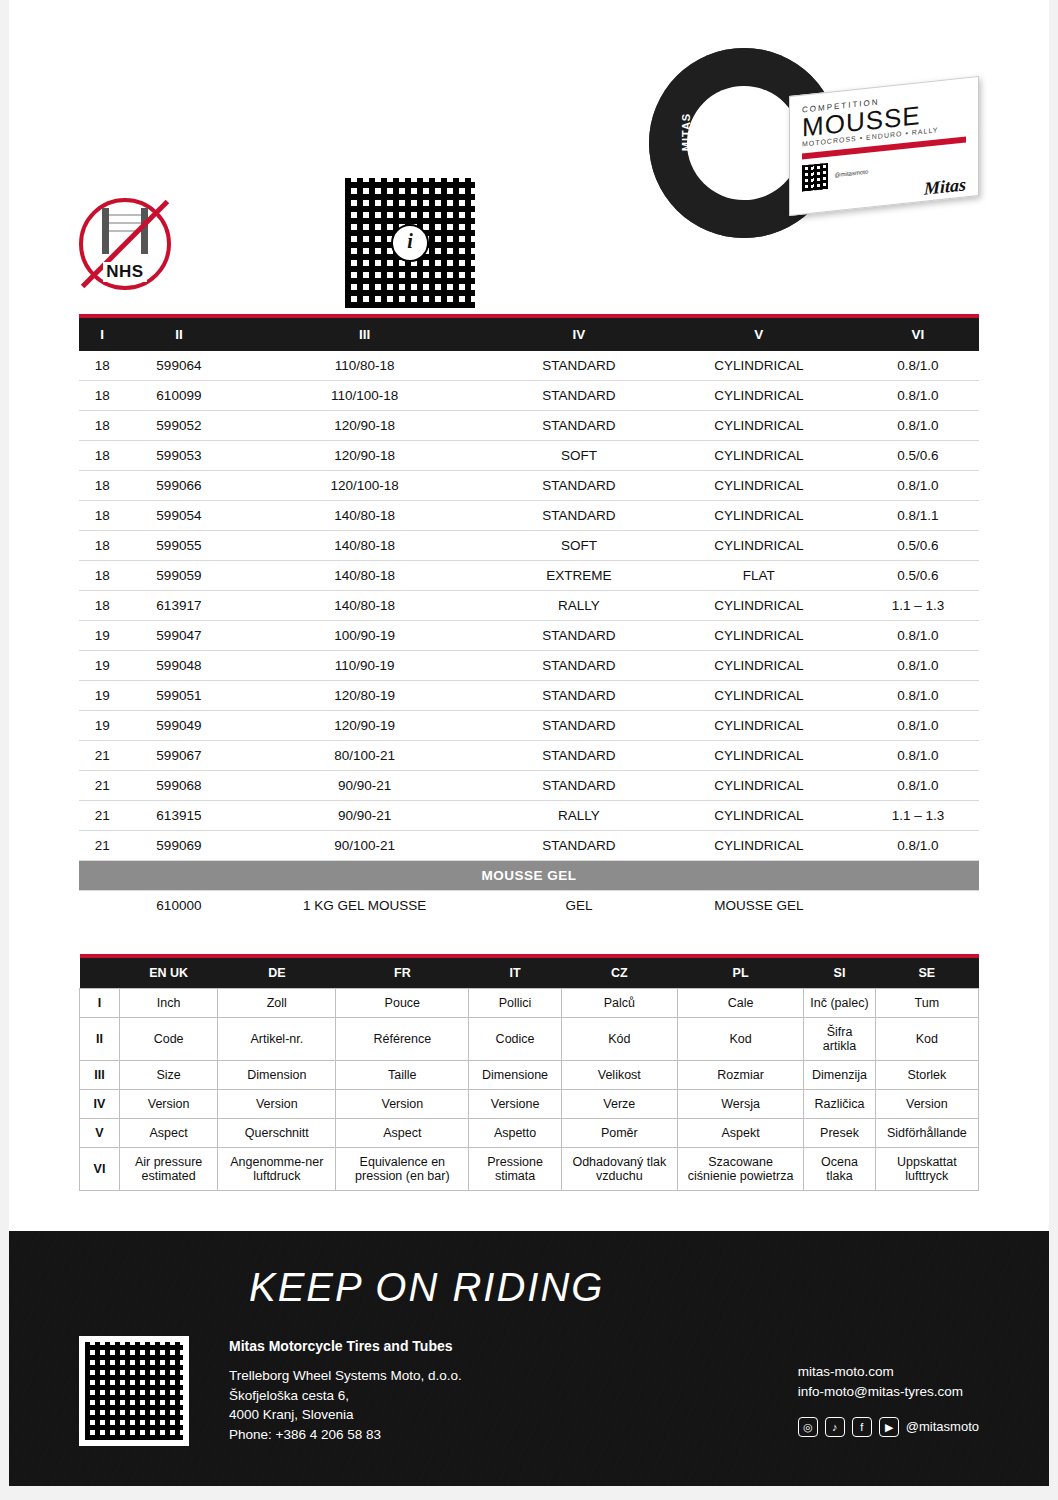NHS
MITAS
COMPETITION
MOUSSE
MOTOCROSS • ENDURO • RALLY
@mitasmoto
Mitas
| I | II | III | IV | V | VI |
| --- | --- | --- | --- | --- | --- |
| 18 | 599064 | 110/80-18 | STANDARD | CYLINDRICAL | 0.8/1.0 |
| 18 | 610099 | 110/100-18 | STANDARD | CYLINDRICAL | 0.8/1.0 |
| 18 | 599052 | 120/90-18 | STANDARD | CYLINDRICAL | 0.8/1.0 |
| 18 | 599053 | 120/90-18 | SOFT | CYLINDRICAL | 0.5/0.6 |
| 18 | 599066 | 120/100-18 | STANDARD | CYLINDRICAL | 0.8/1.0 |
| 18 | 599054 | 140/80-18 | STANDARD | CYLINDRICAL | 0.8/1.1 |
| 18 | 599055 | 140/80-18 | SOFT | CYLINDRICAL | 0.5/0.6 |
| 18 | 599059 | 140/80-18 | EXTREME | FLAT | 0.5/0.6 |
| 18 | 613917 | 140/80-18 | RALLY | CYLINDRICAL | 1.1 – 1.3 |
| 19 | 599047 | 100/90-19 | STANDARD | CYLINDRICAL | 0.8/1.0 |
| 19 | 599048 | 110/90-19 | STANDARD | CYLINDRICAL | 0.8/1.0 |
| 19 | 599051 | 120/80-19 | STANDARD | CYLINDRICAL | 0.8/1.0 |
| 19 | 599049 | 120/90-19 | STANDARD | CYLINDRICAL | 0.8/1.0 |
| 21 | 599067 | 80/100-21 | STANDARD | CYLINDRICAL | 0.8/1.0 |
| 21 | 599068 | 90/90-21 | STANDARD | CYLINDRICAL | 0.8/1.0 |
| 21 | 613915 | 90/90-21 | RALLY | CYLINDRICAL | 1.1 – 1.3 |
| 21 | 599069 | 90/100-21 | STANDARD | CYLINDRICAL | 0.8/1.0 |
| MOUSSE GEL |
| | 610000 | 1 KG GEL MOUSSE | GEL | MOUSSE GEL | |
| | EN UK | DE | FR | IT | CZ | PL | SI | SE |
| --- | --- | --- | --- | --- | --- | --- | --- | --- |
| I | Inch | Zoll | Pouce | Pollici | Palců | Cale | Inč (palec) | Tum |
| II | Code | Artikel-nr. | Référence | Codice | Kód | Kod | Šifra artikla | Kod |
| III | Size | Dimension | Taille | Dimensione | Velikost | Rozmiar | Dimenzija | Storlek |
| IV | Version | Version | Version | Versione | Verze | Wersja | Različica | Version |
| V | Aspect | Querschnitt | Aspect | Aspetto | Poměr | Aspekt | Presek | Sidförhållande |
| VI | Air pressure estimated | Angenomme-ner luftdruck | Equivalence en pression (en bar) | Pressione stimata | Odhadovaný tlak vzduchu | Szacowane ciśnienie powietrza | Ocena tlaka | Uppskattat lufttryck |
KEEP ON RIDING
Mitas Motorcycle Tires and Tubes Trelleborg Wheel Systems Moto, d.o.o.
Škofjeloška cesta 6,
4000 Kranj, Slovenia
Phone: +386 4 206 58 83
mitas-moto.com
info-moto@mitas-tyres.com
◎♪f▶ @mitasmoto